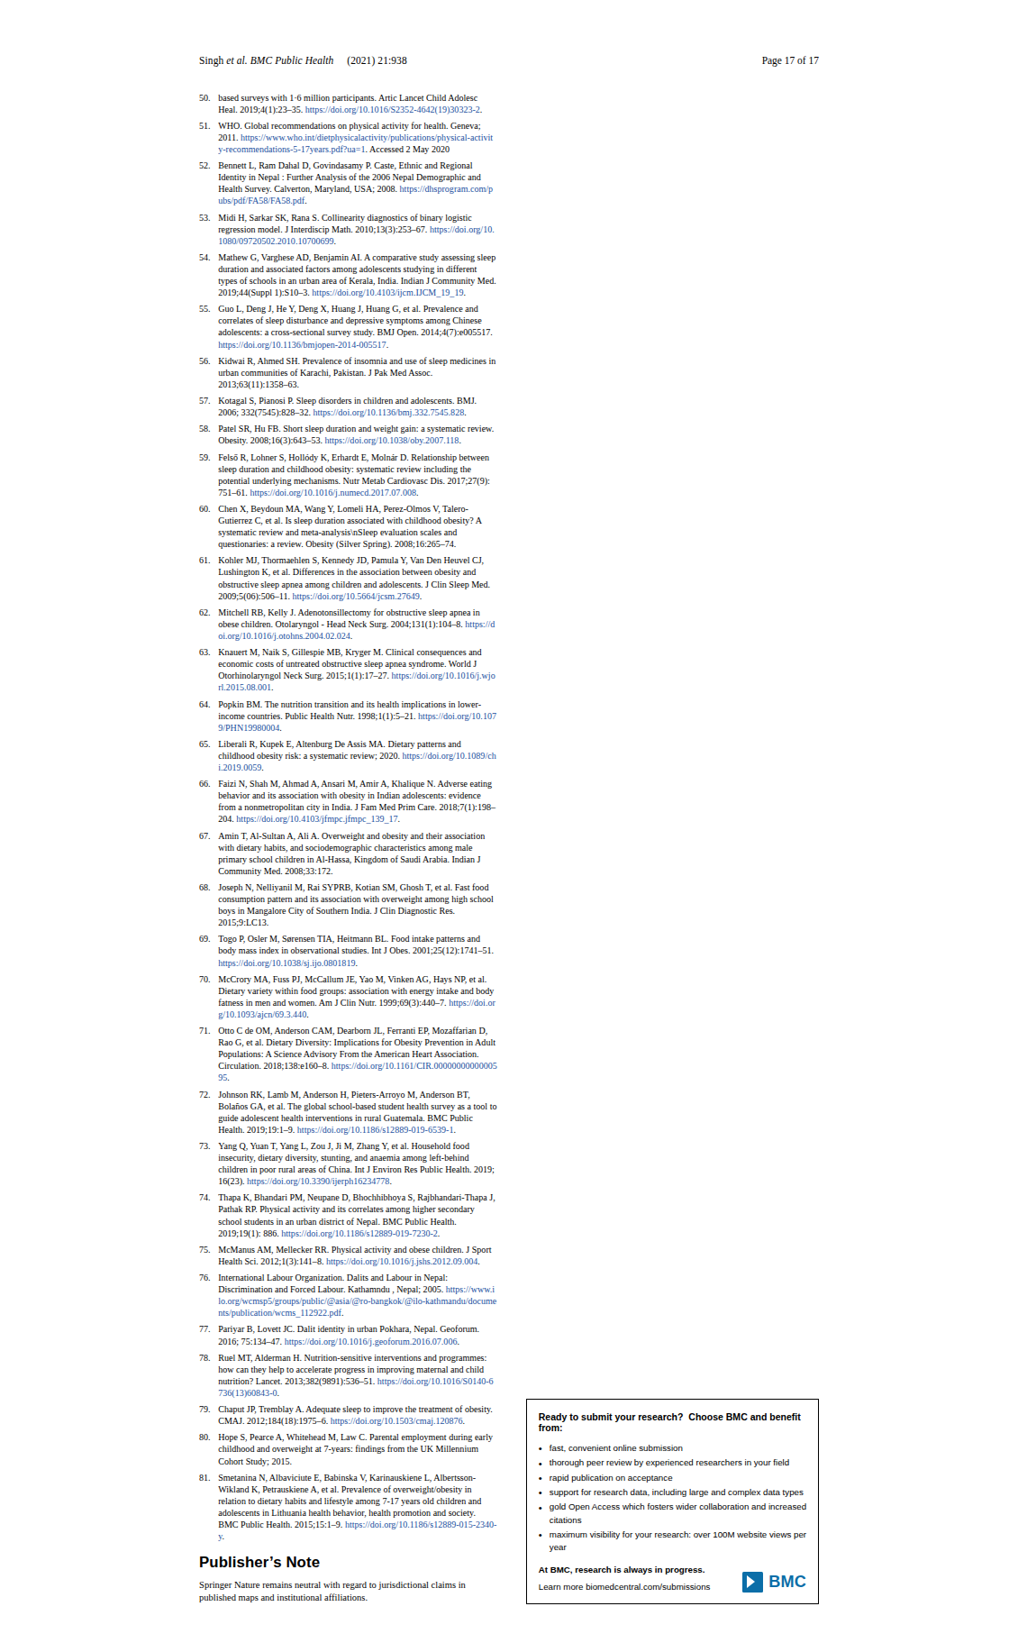Singh et al. BMC Public Health (2021) 21:938
Page 17 of 17
based surveys with 1·6 million participants. Artic Lancet Child Adolesc Heal. 2019;4(1):23–35. https://doi.org/10.1016/S2352-4642(19)30323-2.
WHO. Global recommendations on physical activity for health. Geneva; 2011. https://www.who.int/dietphysicalactivity/publications/physical-activity-recommendations-5-17years.pdf?ua=1. Accessed 2 May 2020
Bennett L, Ram Dahal D, Govindasamy P. Caste, Ethnic and Regional Identity in Nepal : Further Analysis of the 2006 Nepal Demographic and Health Survey. Calverton, Maryland, USA; 2008. https://dhsprogram.com/pubs/pdf/FA58/FA58.pdf.
Midi H, Sarkar SK, Rana S. Collinearity diagnostics of binary logistic regression model. J Interdiscip Math. 2010;13(3):253–67. https://doi.org/10.1080/09720502.2010.10700699.
Mathew G, Varghese AD, Benjamin AI. A comparative study assessing sleep duration and associated factors among adolescents studying in different types of schools in an urban area of Kerala, India. Indian J Community Med. 2019;44(Suppl 1):S10–3. https://doi.org/10.4103/ijcm.IJCM_19_19.
Guo L, Deng J, He Y, Deng X, Huang J, Huang G, et al. Prevalence and correlates of sleep disturbance and depressive symptoms among Chinese adolescents: a cross-sectional survey study. BMJ Open. 2014;4(7):e005517. https://doi.org/10.1136/bmjopen-2014-005517.
Kidwai R, Ahmed SH. Prevalence of insomnia and use of sleep medicines in urban communities of Karachi, Pakistan. J Pak Med Assoc. 2013;63(11):1358–63.
Kotagal S, Pianosi P. Sleep disorders in children and adolescents. BMJ. 2006; 332(7545):828–32. https://doi.org/10.1136/bmj.332.7545.828.
Patel SR, Hu FB. Short sleep duration and weight gain: a systematic review. Obesity. 2008;16(3):643–53. https://doi.org/10.1038/oby.2007.118.
Felső R, Lohner S, Hollódy K, Erhardt E, Molnár D. Relationship between sleep duration and childhood obesity: systematic review including the potential underlying mechanisms. Nutr Metab Cardiovasc Dis. 2017;27(9): 751–61. https://doi.org/10.1016/j.numecd.2017.07.008.
Chen X, Beydoun MA, Wang Y, Lomeli HA, Perez-Olmos V, Talero-Gutierrez C, et al. Is sleep duration associated with childhood obesity? A systematic review and meta-analysis\nSleep evaluation scales and questionaries: a review. Obesity (Silver Spring). 2008;16:265–74.
Kohler MJ, Thormaehlen S, Kennedy JD, Pamula Y, Van Den Heuvel CJ, Lushington K, et al. Differences in the association between obesity and obstructive sleep apnea among children and adolescents. J Clin Sleep Med. 2009;5(06):506–11. https://doi.org/10.5664/jcsm.27649.
Mitchell RB, Kelly J. Adenotonsillectomy for obstructive sleep apnea in obese children. Otolaryngol - Head Neck Surg. 2004;131(1):104–8. https://doi.org/10.1016/j.otohns.2004.02.024.
Knauert M, Naik S, Gillespie MB, Kryger M. Clinical consequences and economic costs of untreated obstructive sleep apnea syndrome. World J Otorhinolaryngol Neck Surg. 2015;1(1):17–27. https://doi.org/10.1016/j.wjorl.2015.08.001.
Popkin BM. The nutrition transition and its health implications in lower-income countries. Public Health Nutr. 1998;1(1):5–21. https://doi.org/10.1079/PHN19980004.
Liberali R, Kupek E, Altenburg De Assis MA. Dietary patterns and childhood obesity risk: a systematic review; 2020. https://doi.org/10.1089/chi.2019.0059.
Faizi N, Shah M, Ahmad A, Ansari M, Amir A, Khalique N. Adverse eating behavior and its association with obesity in Indian adolescents: evidence from a nonmetropolitan city in India. J Fam Med Prim Care. 2018;7(1):198–204. https://doi.org/10.4103/jfmpc.jfmpc_139_17.
Amin T, Al-Sultan A, Ali A. Overweight and obesity and their association with dietary habits, and sociodemographic characteristics among male primary school children in Al-Hassa, Kingdom of Saudi Arabia. Indian J Community Med. 2008;33:172.
Joseph N, Nelliyanil M, Rai SYPRB, Kotian SM, Ghosh T, et al. Fast food consumption pattern and its association with overweight among high school boys in Mangalore City of Southern India. J Clin Diagnostic Res. 2015;9:LC13.
Togo P, Osler M, Sørensen TIA, Heitmann BL. Food intake patterns and body mass index in observational studies. Int J Obes. 2001;25(12):1741–51. https://doi.org/10.1038/sj.ijo.0801819.
McCrory MA, Fuss PJ, McCallum JE, Yao M, Vinken AG, Hays NP, et al. Dietary variety within food groups: association with energy intake and body fatness in men and women. Am J Clin Nutr. 1999;69(3):440–7. https://doi.org/10.1093/ajcn/69.3.440.
Otto C de OM, Anderson CAM, Dearborn JL, Ferranti EP, Mozaffarian D, Rao G, et al. Dietary Diversity: Implications for Obesity Prevention in Adult Populations: A Science Advisory From the American Heart Association. Circulation. 2018;138:e160–8. https://doi.org/10.1161/CIR.0000000000000595.
Johnson RK, Lamb M, Anderson H, Pieters-Arroyo M, Anderson BT, Bolaños GA, et al. The global school-based student health survey as a tool to guide adolescent health interventions in rural Guatemala. BMC Public Health. 2019;19:1–9. https://doi.org/10.1186/s12889-019-6539-1.
Yang Q, Yuan T, Yang L, Zou J, Ji M, Zhang Y, et al. Household food insecurity, dietary diversity, stunting, and anaemia among left-behind children in poor rural areas of China. Int J Environ Res Public Health. 2019; 16(23). https://doi.org/10.3390/ijerph16234778.
Thapa K, Bhandari PM, Neupane D, Bhochhibhoya S, Rajbhandari-Thapa J, Pathak RP. Physical activity and its correlates among higher secondary school students in an urban district of Nepal. BMC Public Health. 2019;19(1): 886. https://doi.org/10.1186/s12889-019-7230-2.
McManus AM, Mellecker RR. Physical activity and obese children. J Sport Health Sci. 2012;1(3):141–8. https://doi.org/10.1016/j.jshs.2012.09.004.
International Labour Organization. Dalits and Labour in Nepal: Discrimination and Forced Labour. Kathamndu , Nepal; 2005. https://www.ilo.org/wcmsp5/groups/public/@asia/@ro-bangkok/@ilo-kathmandu/documents/publication/wcms_112922.pdf.
Pariyar B, Lovett JC. Dalit identity in urban Pokhara, Nepal. Geoforum. 2016; 75:134–47. https://doi.org/10.1016/j.geoforum.2016.07.006.
Ruel MT, Alderman H. Nutrition-sensitive interventions and programmes: how can they help to accelerate progress in improving maternal and child nutrition? Lancet. 2013;382(9891):536–51. https://doi.org/10.1016/S0140-6736(13)60843-0.
Chaput JP, Tremblay A. Adequate sleep to improve the treatment of obesity. CMAJ. 2012;184(18):1975–6. https://doi.org/10.1503/cmaj.120876.
Hope S, Pearce A, Whitehead M, Law C. Parental employment during early childhood and overweight at 7-years: findings from the UK Millennium Cohort Study; 2015.
Smetanina N, Albaviciute E, Babinska V, Karinauskiene L, Albertsson-Wikland K, Petrauskiene A, et al. Prevalence of overweight/obesity in relation to dietary habits and lifestyle among 7-17 years old children and adolescents in Lithuania health behavior, health promotion and society. BMC Public Health. 2015;15:1–9. https://doi.org/10.1186/s12889-015-2340-y.
Publisher’s Note
Springer Nature remains neutral with regard to jurisdictional claims in published maps and institutional affiliations.
Ready to submit your research? Choose BMC and benefit from:
fast, convenient online submission
thorough peer review by experienced researchers in your field
rapid publication on acceptance
support for research data, including large and complex data types
gold Open Access which fosters wider collaboration and increased citations
maximum visibility for your research: over 100M website views per year
At BMC, research is always in progress. Learn more biomedcentral.com/submissions
BMC